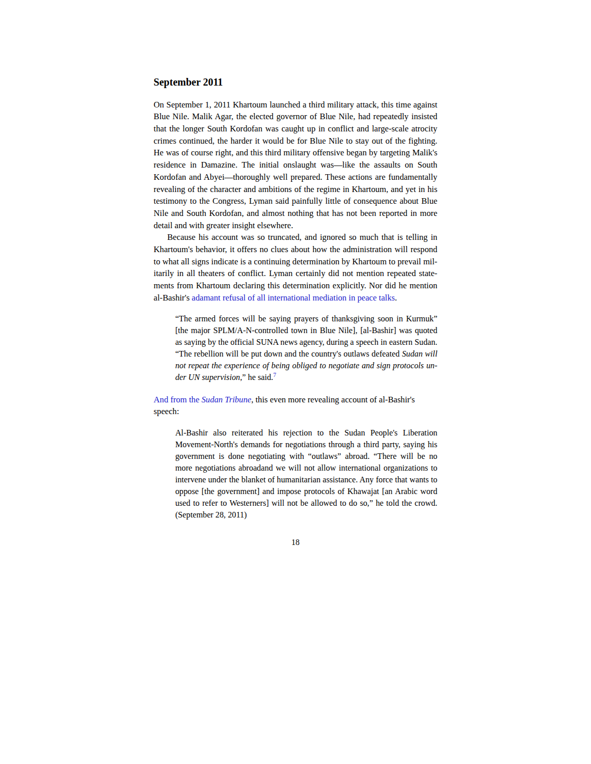September 2011
On September 1, 2011 Khartoum launched a third military attack, this time against Blue Nile. Malik Agar, the elected governor of Blue Nile, had repeatedly insisted that the longer South Kordofan was caught up in conflict and large-scale atrocity crimes continued, the harder it would be for Blue Nile to stay out of the fighting. He was of course right, and this third military offensive began by targeting Malik's residence in Damazine. The initial onslaught was—like the assaults on South Kordofan and Abyei—thoroughly well prepared. These actions are fundamentally revealing of the character and ambitions of the regime in Khartoum, and yet in his testimony to the Congress, Lyman said painfully little of consequence about Blue Nile and South Kordofan, and almost nothing that has not been reported in more detail and with greater insight elsewhere.
Because his account was so truncated, and ignored so much that is telling in Khartoum's behavior, it offers no clues about how the administration will respond to what all signs indicate is a continuing determination by Khartoum to prevail militarily in all theaters of conflict. Lyman certainly did not mention repeated statements from Khartoum declaring this determination explicitly. Nor did he mention al-Bashir's adamant refusal of all international mediation in peace talks.
“The armed forces will be saying prayers of thanksgiving soon in Kurmuk” [the major SPLM/A-N-controlled town in Blue Nile], [al-Bashir] was quoted as saying by the official SUNA news agency, during a speech in eastern Sudan. “The rebellion will be put down and the country's outlaws defeated Sudan will not repeat the experience of being obliged to negotiate and sign protocols under UN supervision,” he said.7
And from the Sudan Tribune, this even more revealing account of al-Bashir's speech:
Al-Bashir also reiterated his rejection to the Sudan People's Liberation Movement-North's demands for negotiations through a third party, saying his government is done negotiating with “outlaws” abroad. “There will be no more negotiations abroadand we will not allow international organizations to intervene under the blanket of humanitarian assistance. Any force that wants to oppose [the government] and impose protocols of Khawajat [an Arabic word used to refer to Westerners] will not be allowed to do so,” he told the crowd. (September 28, 2011)
18